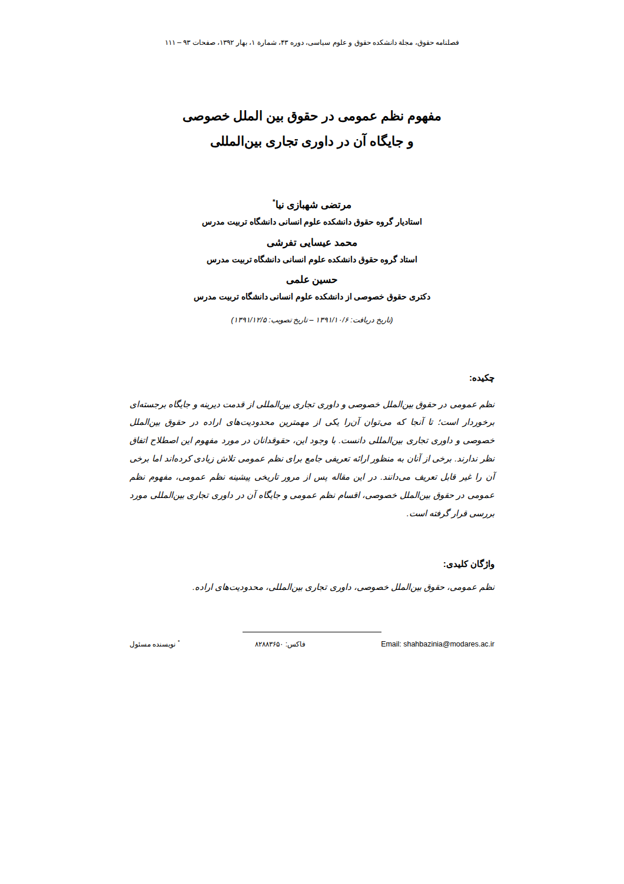فصلنامه حقوق، مجلة دانشکده حقوق و علوم سیاسی، دوره ۴۳، شمارة ۱، بهار ۱۳۹۲، صفحات ۹۳ – ۱۱۱
مفهوم نظم عمومی در حقوق بین الملل خصوصی
و جایگاه آن در داوری تجاری بین‌المللی
مرتضی شهبازی نیا*
استادیار گروه حقوق دانشکده علوم انسانی دانشگاه تربیت مدرس
محمد عیسایی تفرشی
استاد گروه حقوق دانشکده علوم انسانی دانشگاه تربیت مدرس
حسین علمی
دکتری حقوق خصوصی از دانشکده علوم انسانی دانشگاه تربیت مدرس
(تاریخ دریافت: ۱۳۹۱/۱۰/۶ – تاریخ تصویب: ۱۳۹۱/۱۲/۵)
چکیده:
نظم عمومی در حقوق بین‌الملل خصوصی و داوری تجاری بین‌المللی از قدمت دیرینه و جایگاه برجسته‌ای برخوردار است؛ تا آنجا که می‌توان آن‌را یکی از مهمترین محدودیت‌های اراده در حقوق بین‌الملل خصوصی و داوری تجاری بین‌المللی دانست. با وجود این، حقوقدانان در مورد مفهوم این اصطلاح اتفاق نظر ندارند. برخی از آنان به منظور ارائه تعریفی جامع برای نظم عمومی تلاش زیادی کرده‌اند اما برخی آن را غیر قابل تعریف می‌دانند. در این مقاله پس از مرور تاریخی پیشینه نظم عمومی، مفهوم نظم عمومی در حقوق بین‌الملل خصوصی، اقسام نظم عمومی و جایگاه آن در داوری تجاری بین‌المللی مورد بررسی قرار گرفته است.
واژگان کلیدی:
نظم عمومی، حقوق بین‌الملل خصوصی، داوری تجاری بین‌المللی، محدودیت‌های اراده.
Email: shahbazinia@modares.ac.ir فاکس: ۸۲۸۸۳۶۵۰ * نویسنده مسئول